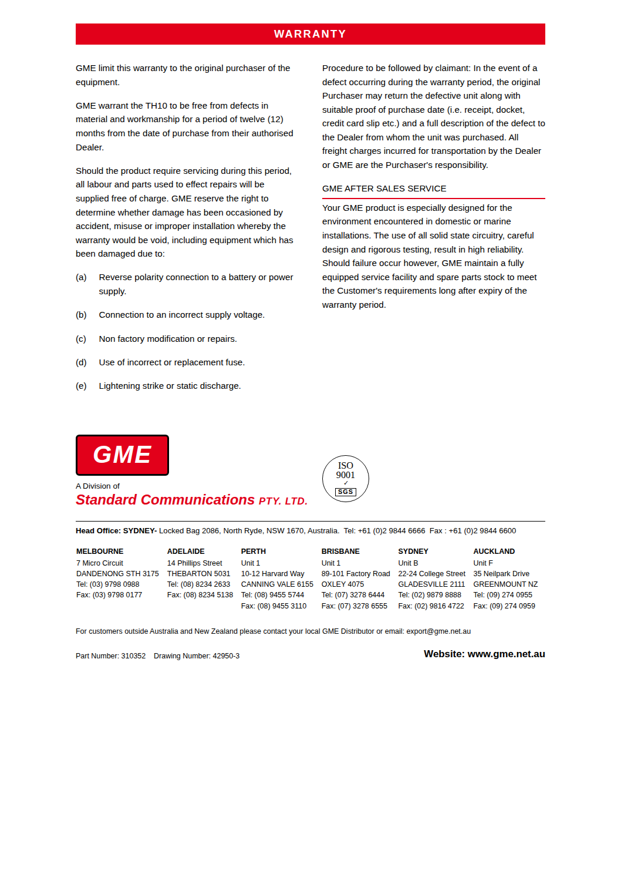WARRANTY
GME limit this warranty to the original purchaser of the equipment.
GME warrant the TH10 to be free from defects in material and workmanship for a period of twelve (12) months from the date of purchase from their authorised Dealer.
Should the product require servicing during this period, all labour and parts used to effect repairs will be supplied free of charge. GME reserve the right to determine whether damage has been occasioned by accident, misuse or improper installation whereby the warranty would be void, including equipment which has been damaged due to:
(a) Reverse polarity connection to a battery or power supply.
(b) Connection to an incorrect supply voltage.
(c) Non factory modification or repairs.
(d) Use of incorrect or replacement fuse.
(e) Lightening strike or static discharge.
Procedure to be followed by claimant: In the event of a defect occurring during the warranty period, the original Purchaser may return the defective unit along with suitable proof of purchase date (i.e. receipt, docket, credit card slip etc.) and a full description of the defect to the Dealer from whom the unit was purchased. All freight charges incurred for transportation by the Dealer or GME are the Purchaser's responsibility.
GME AFTER SALES SERVICE
Your GME product is especially designed for the environment encountered in domestic or marine installations. The use of all solid state circuitry, careful design and rigorous testing, result in high reliability. Should failure occur however, GME maintain a fully equipped service facility and spare parts stock to meet the Customer's requirements long after expiry of the warranty period.
GME
A Division of
Standard Communications PTY. LTD.
ISO
9001
✓
SGS
Head Office: SYDNEY- Locked Bag 2086, North Ryde, NSW 1670, Australia. Tel: +61 (0)2 9844 6666 Fax : +61 (0)2 9844 6600
| MELBOURNE | ADELAIDE | PERTH | BRISBANE | SYDNEY | AUCKLAND |
| 7 Micro Circuit DANDENONG STH 3175 Tel: (03) 9798 0988 Fax: (03) 9798 0177 | 14 Phillips Street THEBARTON 5031 Tel: (08) 8234 2633 Fax: (08) 8234 5138 | Unit 1 10-12 Harvard Way CANNING VALE 6155 Tel: (08) 9455 5744 Fax: (08) 9455 3110 | Unit 1 89-101 Factory Road OXLEY 4075 Tel: (07) 3278 6444 Fax: (07) 3278 6555 | Unit B 22-24 College Street GLADESVILLE 2111 Tel: (02) 9879 8888 Fax: (02) 9816 4722 | Unit F 35 Neilpark Drive GREENMOUNT NZ Tel: (09) 274 0955 Fax: (09) 274 0959 |
For customers outside Australia and New Zealand please contact your local GME Distributor or email: export@gme.net.au
Part Number: 310352 Drawing Number: 42950-3
Website: www.gme.net.au